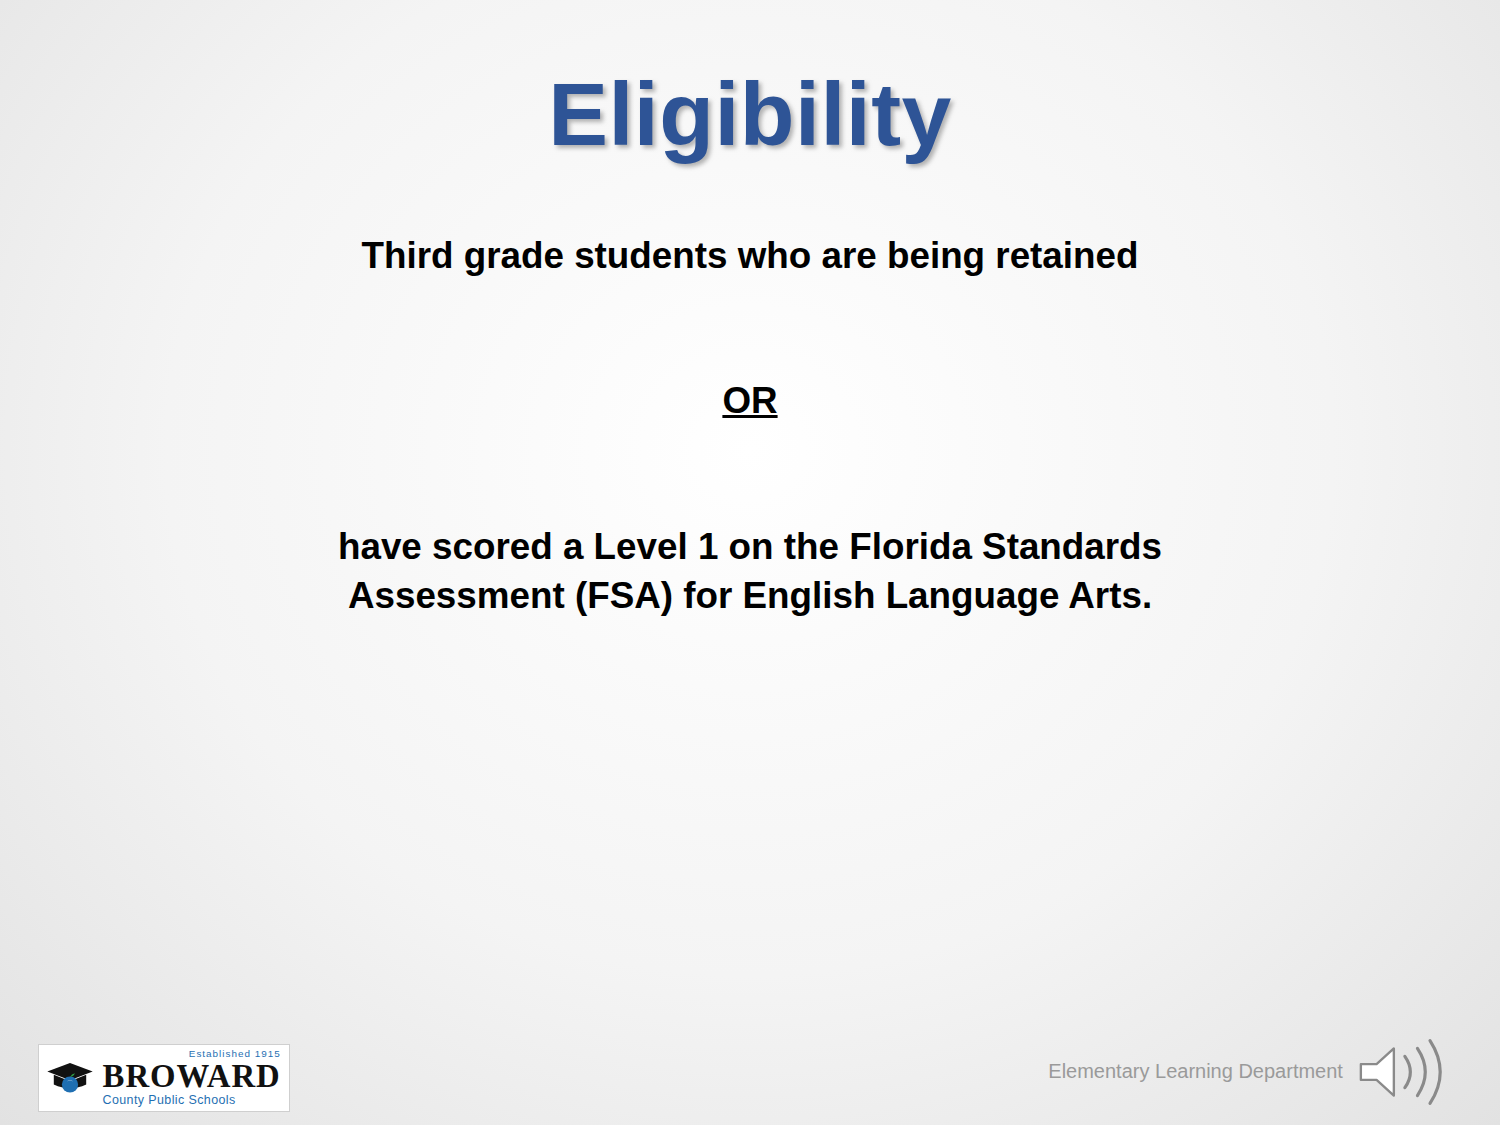Eligibility
Third grade students who are being retained
OR
have scored a Level 1 on the Florida Standards Assessment (FSA) for English Language Arts.
Established 1915 BROWARD County Public Schools
Elementary Learning Department